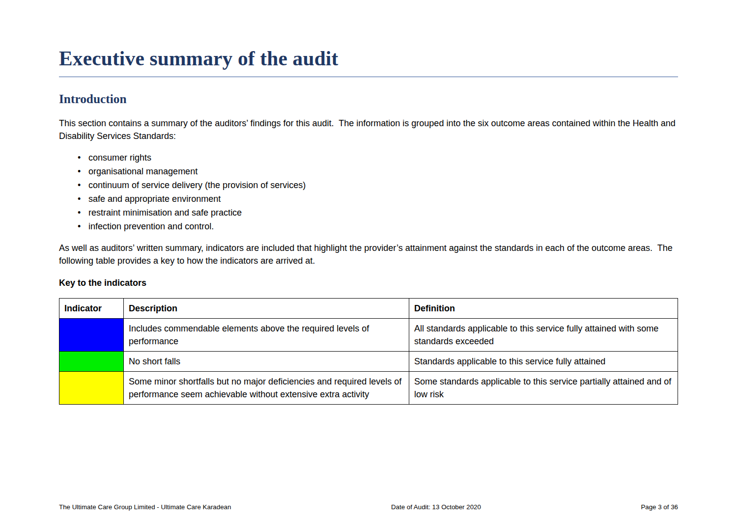Executive summary of the audit
Introduction
This section contains a summary of the auditors’ findings for this audit. The information is grouped into the six outcome areas contained within the Health and Disability Services Standards:
consumer rights
organisational management
continuum of service delivery (the provision of services)
safe and appropriate environment
restraint minimisation and safe practice
infection prevention and control.
As well as auditors’ written summary, indicators are included that highlight the provider’s attainment against the standards in each of the outcome areas. The following table provides a key to how the indicators are arrived at.
Key to the indicators
| Indicator | Description | Definition |
| --- | --- | --- |
| | Includes commendable elements above the required levels of performance | All standards applicable to this service fully attained with some standards exceeded |
| | No short falls | Standards applicable to this service fully attained |
| | Some minor shortfalls but no major deficiencies and required levels of performance seem achievable without extensive extra activity | Some standards applicable to this service partially attained and of low risk |
The Ultimate Care Group Limited - Ultimate Care Karadean Date of Audit: 13 October 2020 Page 3 of 36